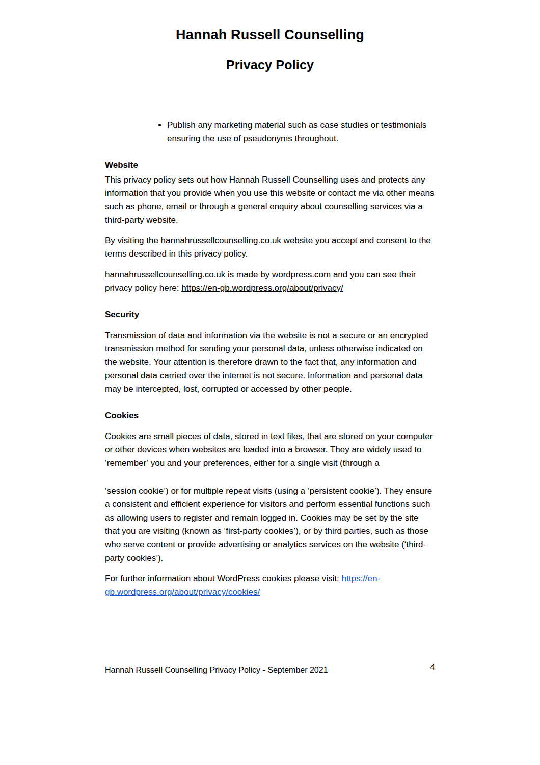Hannah Russell Counselling
Privacy Policy
Publish any marketing material such as case studies or testimonials ensuring the use of pseudonyms throughout.
Website
This privacy policy sets out how Hannah Russell Counselling uses and protects any information that you provide when you use this website or contact me via other means such as phone, email or through a general enquiry about counselling services via a third-party website.
By visiting the hannahrussellcounselling.co.uk website you accept and consent to the terms described in this privacy policy.
hannahrussellcounselling.co.uk is made by wordpress.com and you can see their privacy policy here: https://en-gb.wordpress.org/about/privacy/
Security
Transmission of data and information via the website is not a secure or an encrypted transmission method for sending your personal data, unless otherwise indicated on the website. Your attention is therefore drawn to the fact that, any information and personal data carried over the internet is not secure. Information and personal data may be intercepted, lost, corrupted or accessed by other people.
Cookies
Cookies are small pieces of data, stored in text files, that are stored on your computer or other devices when websites are loaded into a browser. They are widely used to ‘remember’ you and your preferences, either for a single visit (through a
‘session cookie’) or for multiple repeat visits (using a ‘persistent cookie’). They ensure a consistent and efficient experience for visitors and perform essential functions such as allowing users to register and remain logged in. Cookies may be set by the site that you are visiting (known as ‘first-party cookies’), or by third parties, such as those who serve content or provide advertising or analytics services on the website (‘third-party cookies’).
For further information about WordPress cookies please visit: https://en-gb.wordpress.org/about/privacy/cookies/
Hannah Russell Counselling Privacy Policy - September 2021
4